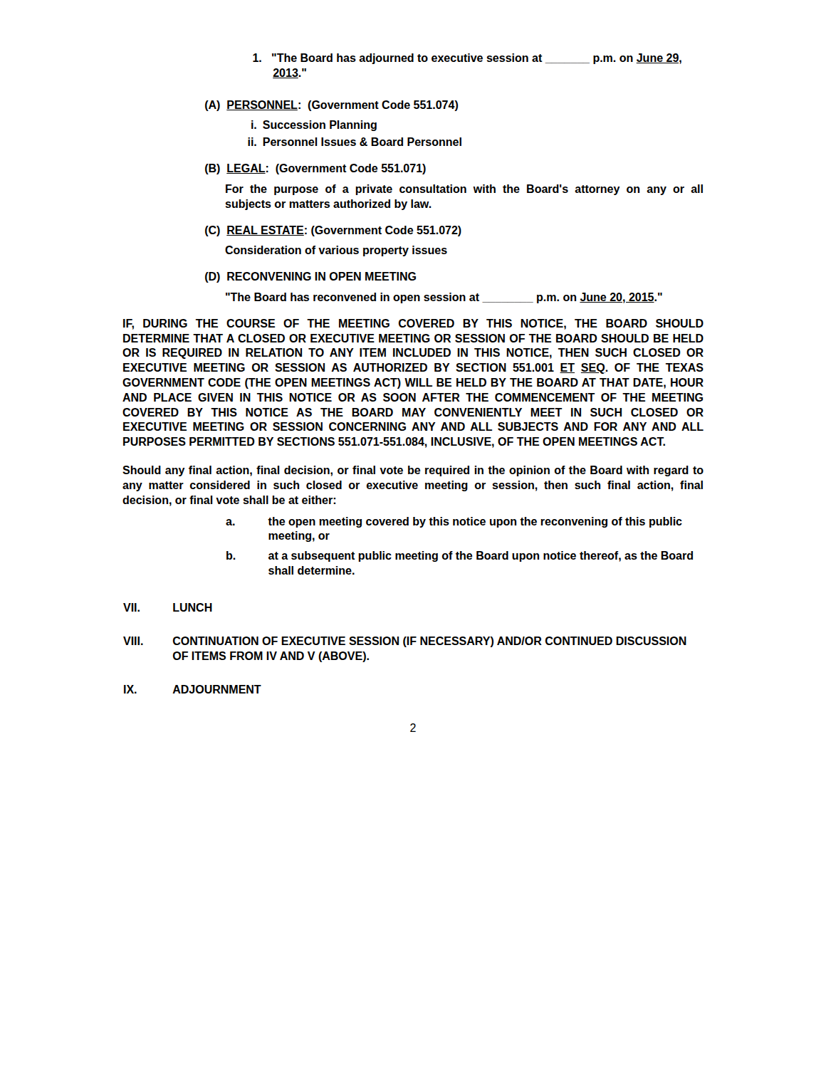1. "The Board has adjourned to executive session at _______ p.m. on June 29, 2013."
(A) PERSONNEL: (Government Code 551.074)
i. Succession Planning
ii. Personnel Issues & Board Personnel
(B) LEGAL: (Government Code 551.071)
For the purpose of a private consultation with the Board's attorney on any or all subjects or matters authorized by law.
(C) REAL ESTATE: (Government Code 551.072)
Consideration of various property issues
(D) RECONVENING IN OPEN MEETING
"The Board has reconvened in open session at ________ p.m. on June 20, 2015."
IF, DURING THE COURSE OF THE MEETING COVERED BY THIS NOTICE, THE BOARD SHOULD DETERMINE THAT A CLOSED OR EXECUTIVE MEETING OR SESSION OF THE BOARD SHOULD BE HELD OR IS REQUIRED IN RELATION TO ANY ITEM INCLUDED IN THIS NOTICE, THEN SUCH CLOSED OR EXECUTIVE MEETING OR SESSION AS AUTHORIZED BY SECTION 551.001 ET SEQ. OF THE TEXAS GOVERNMENT CODE (THE OPEN MEETINGS ACT) WILL BE HELD BY THE BOARD AT THAT DATE, HOUR AND PLACE GIVEN IN THIS NOTICE OR AS SOON AFTER THE COMMENCEMENT OF THE MEETING COVERED BY THIS NOTICE AS THE BOARD MAY CONVENIENTLY MEET IN SUCH CLOSED OR EXECUTIVE MEETING OR SESSION CONCERNING ANY AND ALL SUBJECTS AND FOR ANY AND ALL PURPOSES PERMITTED BY SECTIONS 551.071-551.084, INCLUSIVE, OF THE OPEN MEETINGS ACT.
Should any final action, final decision, or final vote be required in the opinion of the Board with regard to any matter considered in such closed or executive meeting or session, then such final action, final decision, or final vote shall be at either:
| a. | the open meeting covered by this notice upon the reconvening of this public meeting, or |
| b. | at a subsequent public meeting of the Board upon notice thereof, as the Board shall determine. |
| VII. | LUNCH |
| VIII. | CONTINUATION OF EXECUTIVE SESSION (IF NECESSARY) AND/OR CONTINUED DISCUSSION OF ITEMS FROM IV AND V (ABOVE). |
| IX. | ADJOURNMENT |
2